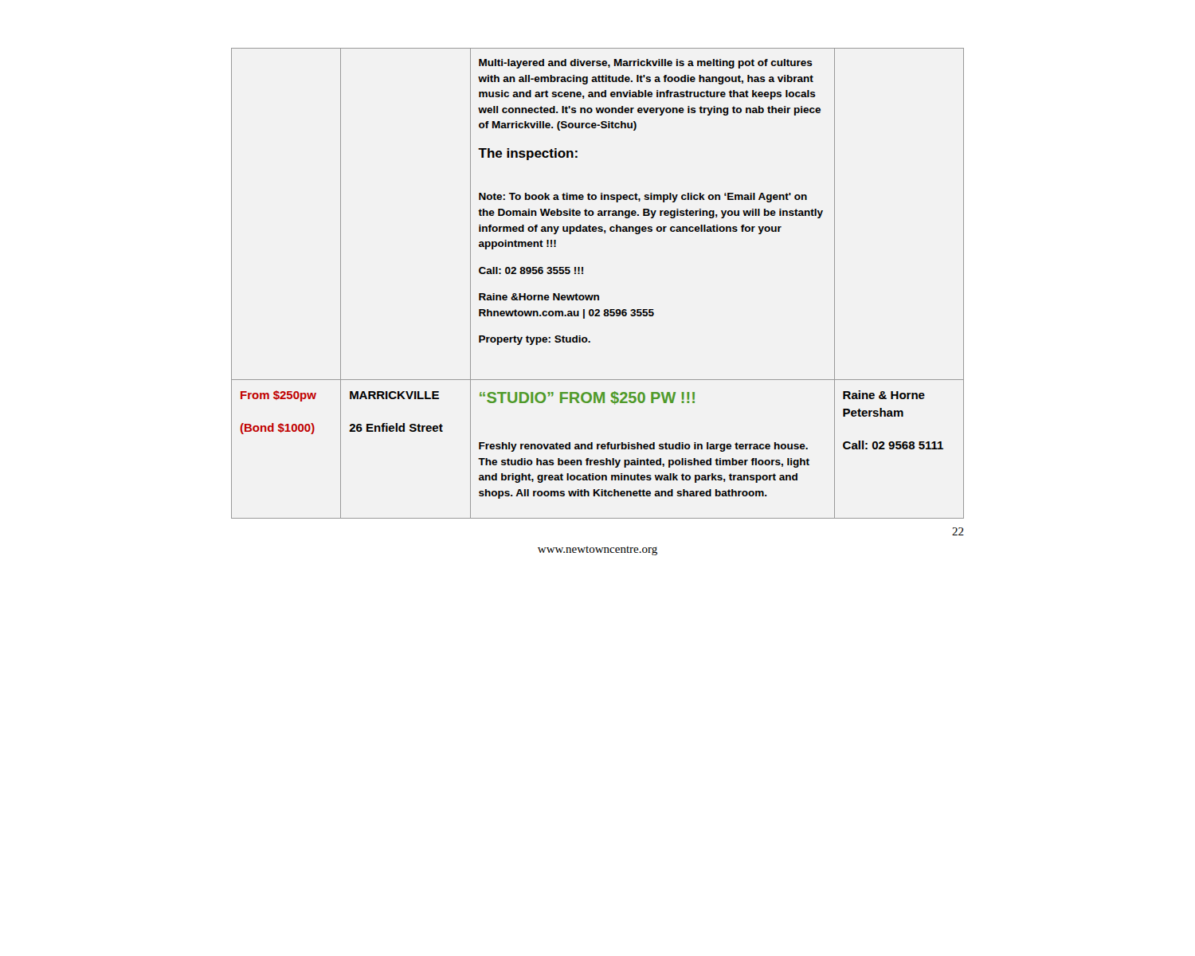| | | Multi-layered and diverse, Marrickville is a melting pot of cultures with an all-embracing attitude. It's a foodie hangout, has a vibrant music and art scene, and enviable infrastructure that keeps locals well connected. It's no wonder everyone is trying to nab their piece of Marrickville. (Source-Sitchu) The inspection: Note: To book a time to inspect, simply click on ‘Email Agent' on the Domain Website to arrange. By registering, you will be instantly informed of any updates, changes or cancellations for your appointment !!! Call: 02 8956 3555 !!! Raine &Horne Newtown Rhnewtown.com.au / 02 8596 3555 Property type: Studio. | |
| From $250pw (Bond $1000) | MARRICKVILLE 26 Enfield Street | “STUDIO” FROM $250 PW !!! Freshly renovated and refurbished studio in large terrace house. The studio has been freshly painted, polished timber floors, light and bright, great location minutes walk to parks, transport and shops. All rooms with Kitchenette and shared bathroom. | Raine & Horne Petersham Call: 02 9568 5111 |
22 www.newtowncentre.org